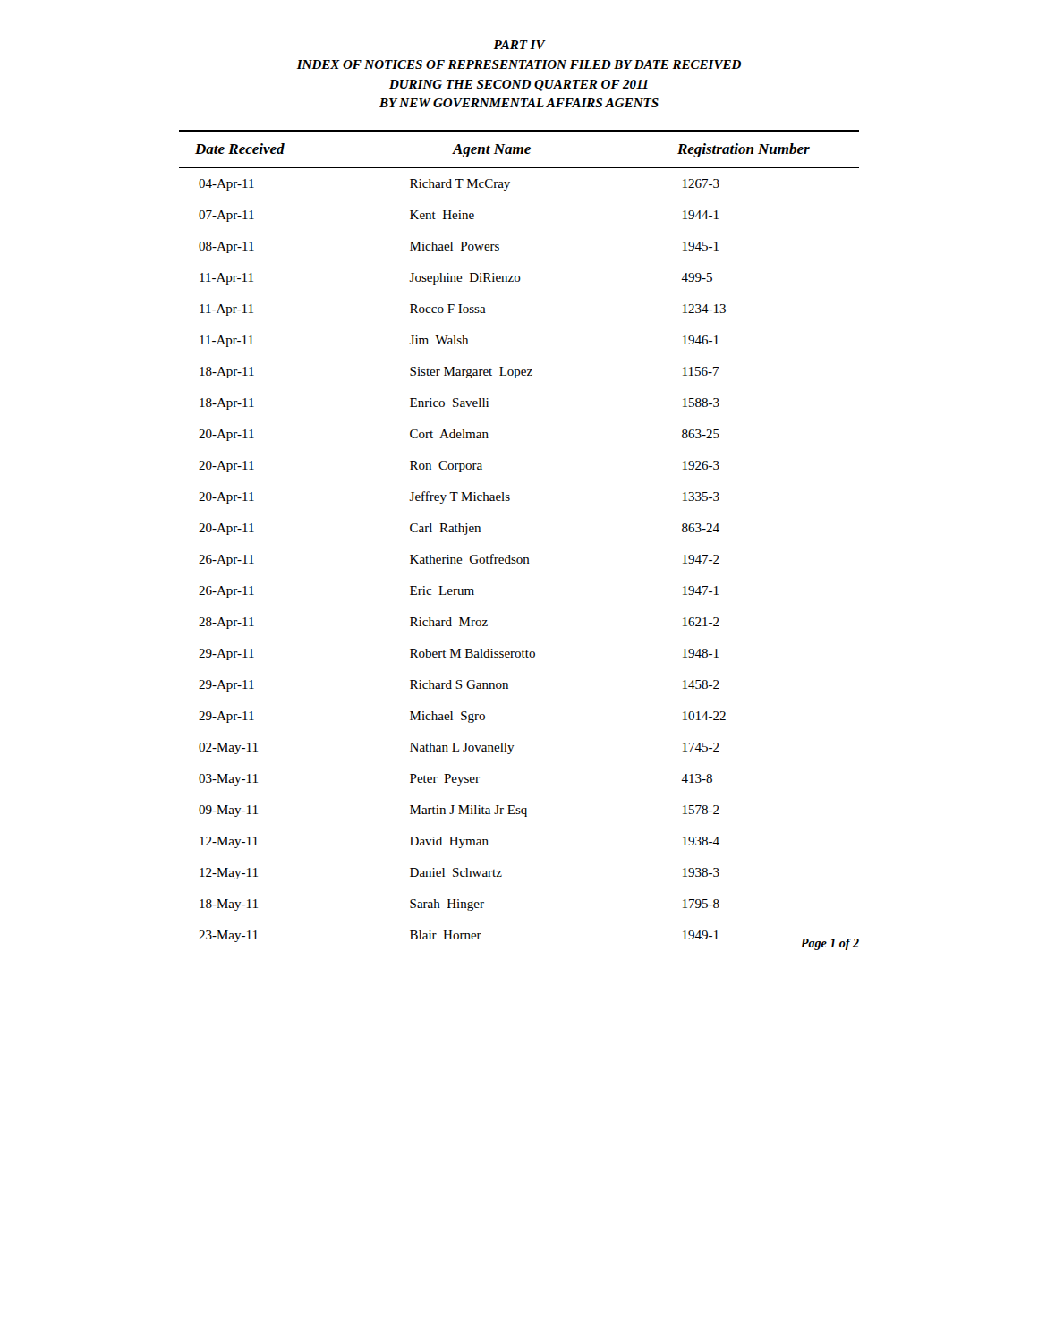PART IV
INDEX OF NOTICES OF REPRESENTATION FILED BY DATE RECEIVED
DURING THE SECOND QUARTER OF 2011
BY NEW GOVERNMENTAL AFFAIRS AGENTS
| Date Received | Agent Name | Registration Number |
| --- | --- | --- |
| 04-Apr-11 | Richard T McCray | 1267-3 |
| 07-Apr-11 | Kent Heine | 1944-1 |
| 08-Apr-11 | Michael Powers | 1945-1 |
| 11-Apr-11 | Josephine DiRienzo | 499-5 |
| 11-Apr-11 | Rocco F Iossa | 1234-13 |
| 11-Apr-11 | Jim Walsh | 1946-1 |
| 18-Apr-11 | Sister Margaret Lopez | 1156-7 |
| 18-Apr-11 | Enrico Savelli | 1588-3 |
| 20-Apr-11 | Cort Adelman | 863-25 |
| 20-Apr-11 | Ron Corpora | 1926-3 |
| 20-Apr-11 | Jeffrey T Michaels | 1335-3 |
| 20-Apr-11 | Carl Rathjen | 863-24 |
| 26-Apr-11 | Katherine Gotfredson | 1947-2 |
| 26-Apr-11 | Eric Lerum | 1947-1 |
| 28-Apr-11 | Richard Mroz | 1621-2 |
| 29-Apr-11 | Robert M Baldisserotto | 1948-1 |
| 29-Apr-11 | Richard S Gannon | 1458-2 |
| 29-Apr-11 | Michael Sgro | 1014-22 |
| 02-May-11 | Nathan L Jovanelly | 1745-2 |
| 03-May-11 | Peter Peyser | 413-8 |
| 09-May-11 | Martin J Milita Jr Esq | 1578-2 |
| 12-May-11 | David Hyman | 1938-4 |
| 12-May-11 | Daniel Schwartz | 1938-3 |
| 18-May-11 | Sarah Hinger | 1795-8 |
| 23-May-11 | Blair Horner | 1949-1 |
Page 1 of 2